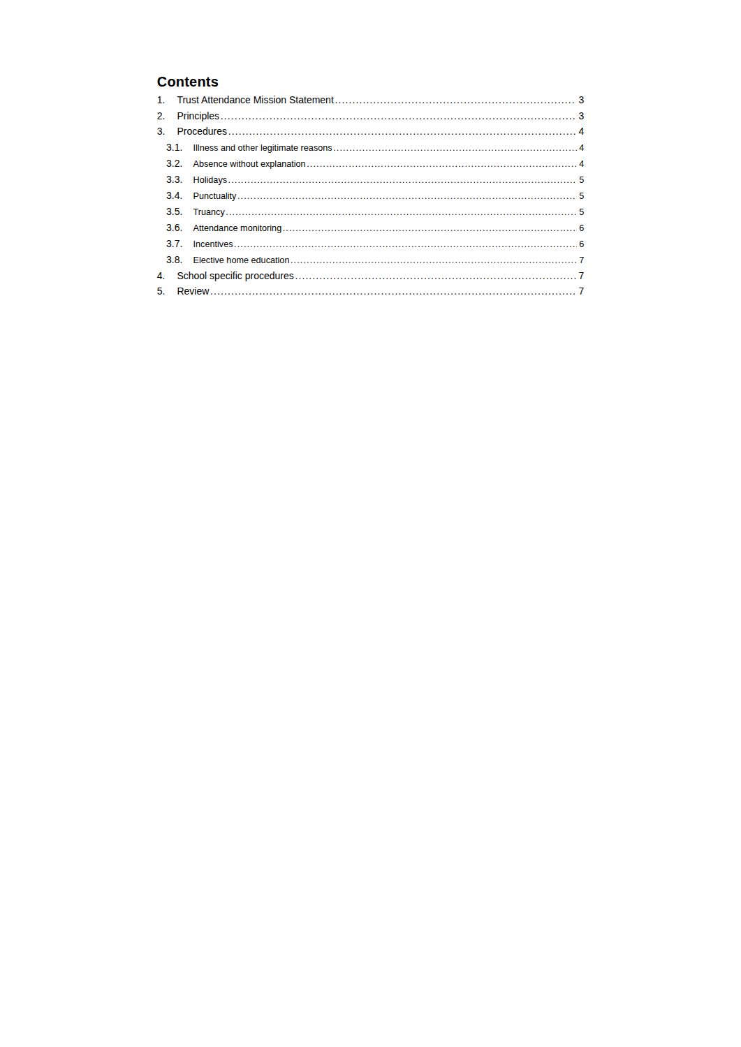Contents
1. Trust Attendance Mission Statement ........................................................................................... 3
2. Principles ......................................................................................................................... 3
3. Procedures ...................................................................................................................... 4
3.1. Illness and other legitimate reasons ......................................................................................... 4
3.2. Absence without explanation .................................................................................................... 4
3.3. Holidays ..................................................................................................................................... 5
3.4. Punctuality ................................................................................................................................. 5
3.5. Truancy ..................................................................................................................................... 5
3.6. Attendance monitoring ............................................................................................................. 6
3.7. Incentives .................................................................................................................................. 6
3.8. Elective home education ........................................................................................................... 7
4. School specific procedures ......................................................................................................... 7
5. Review ............................................................................................................................ 7